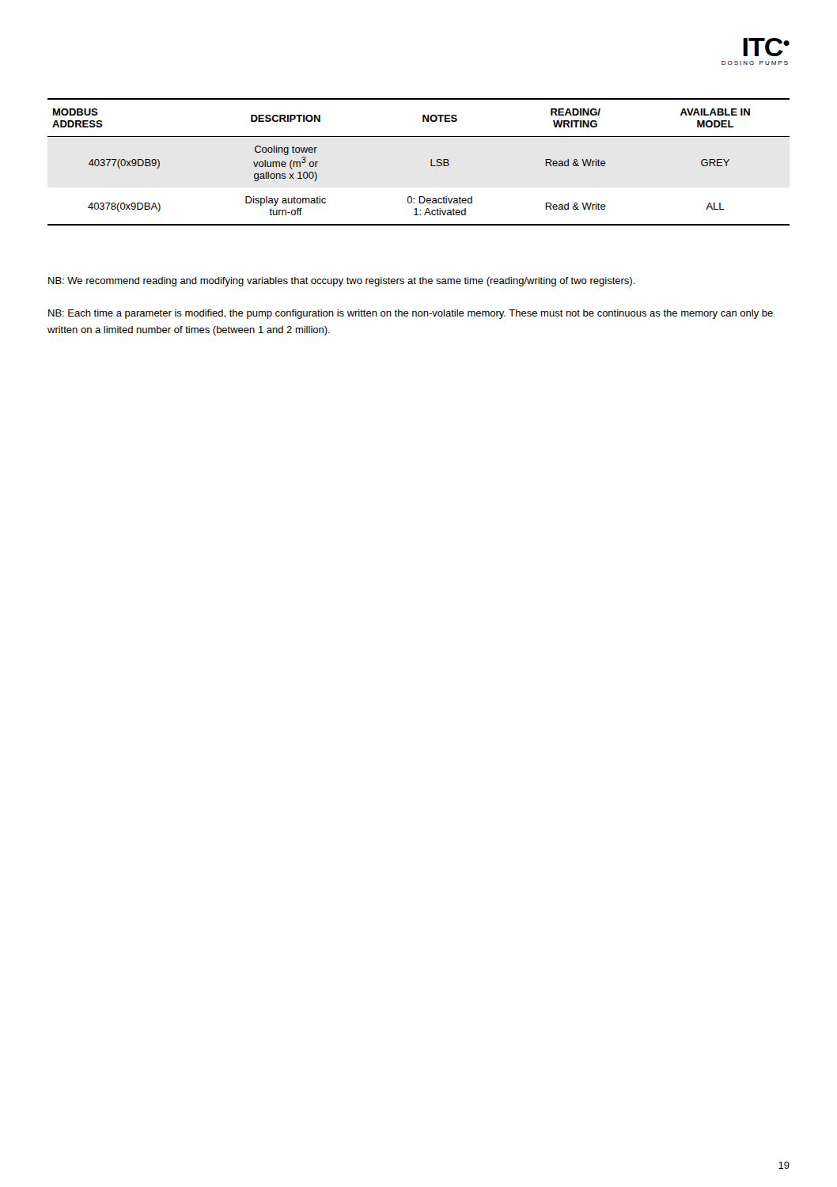ITC● DOSING PUMPS
| MODBUS ADDRESS | DESCRIPTION | NOTES | READING/ WRITING | AVAILABLE IN MODEL |
| --- | --- | --- | --- | --- |
| 40377(0x9DB9) | Cooling tower volume (m 3 or gallons x 100) | LSB | Read & Write | GREY |
| 40378(0x9DBA) | Display automatic turn-off | 0: Deactivated 1: Activated | Read & Write | ALL |
NB: We recommend reading and modifying variables that occupy two registers at the same time (reading/writing of two registers).
NB: Each time a parameter is modified, the pump configuration is written on the non-volatile memory. These must not be continuous as the memory can only be written on a limited number of times (between 1 and 2 million).
19